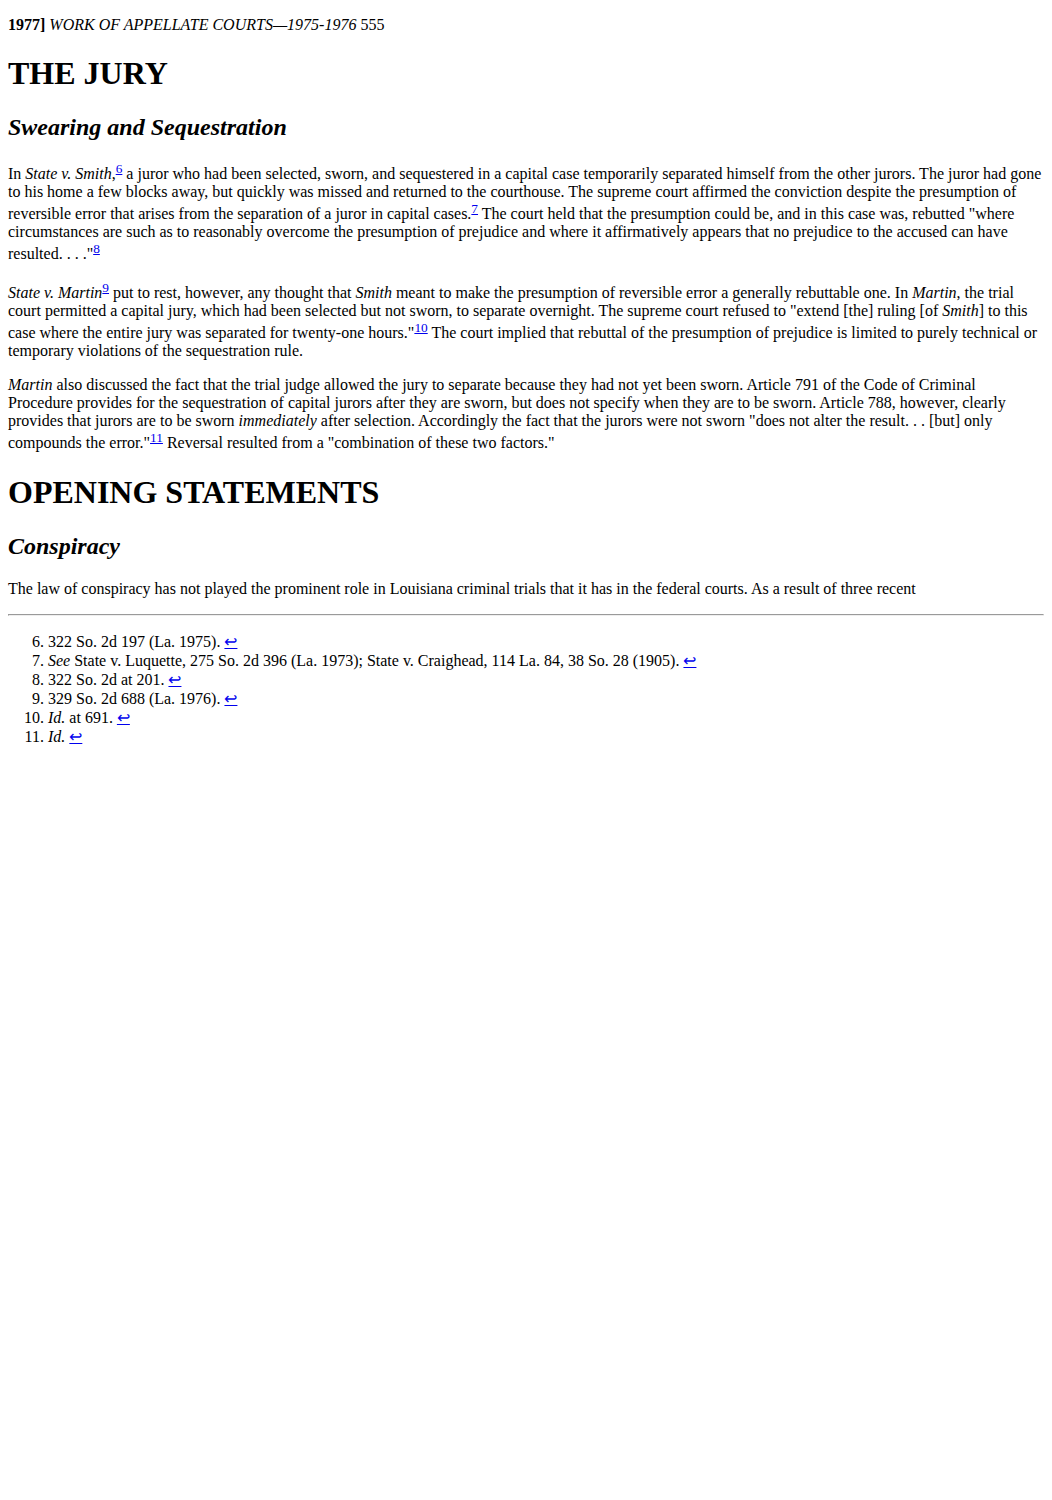1977] WORK OF APPELLATE COURTS—1975-1976 555
THE JURY
Swearing and Sequestration
In State v. Smith,6 a juror who had been selected, sworn, and sequestered in a capital case temporarily separated himself from the other jurors. The juror had gone to his home a few blocks away, but quickly was missed and returned to the courthouse. The supreme court affirmed the conviction despite the presumption of reversible error that arises from the separation of a juror in capital cases.7 The court held that the presumption could be, and in this case was, rebutted "where circumstances are such as to reasonably overcome the presumption of prejudice and where it affirmatively appears that no prejudice to the accused can have resulted. . . ."8
State v. Martin9 put to rest, however, any thought that Smith meant to make the presumption of reversible error a generally rebuttable one. In Martin, the trial court permitted a capital jury, which had been selected but not sworn, to separate overnight. The supreme court refused to "extend [the] ruling [of Smith] to this case where the entire jury was separated for twenty-one hours."10 The court implied that rebuttal of the presumption of prejudice is limited to purely technical or temporary violations of the sequestration rule.
Martin also discussed the fact that the trial judge allowed the jury to separate because they had not yet been sworn. Article 791 of the Code of Criminal Procedure provides for the sequestration of capital jurors after they are sworn, but does not specify when they are to be sworn. Article 788, however, clearly provides that jurors are to be sworn immediately after selection. Accordingly the fact that the jurors were not sworn "does not alter the result. . . [but] only compounds the error."11 Reversal resulted from a "combination of these two factors."
OPENING STATEMENTS
Conspiracy
The law of conspiracy has not played the prominent role in Louisiana criminal trials that it has in the federal courts. As a result of three recent
322 So. 2d 197 (La. 1975). ↩
See State v. Luquette, 275 So. 2d 396 (La. 1973); State v. Craighead, 114 La. 84, 38 So. 28 (1905). ↩
322 So. 2d at 201. ↩
329 So. 2d 688 (La. 1976). ↩
Id. at 691. ↩
Id. ↩